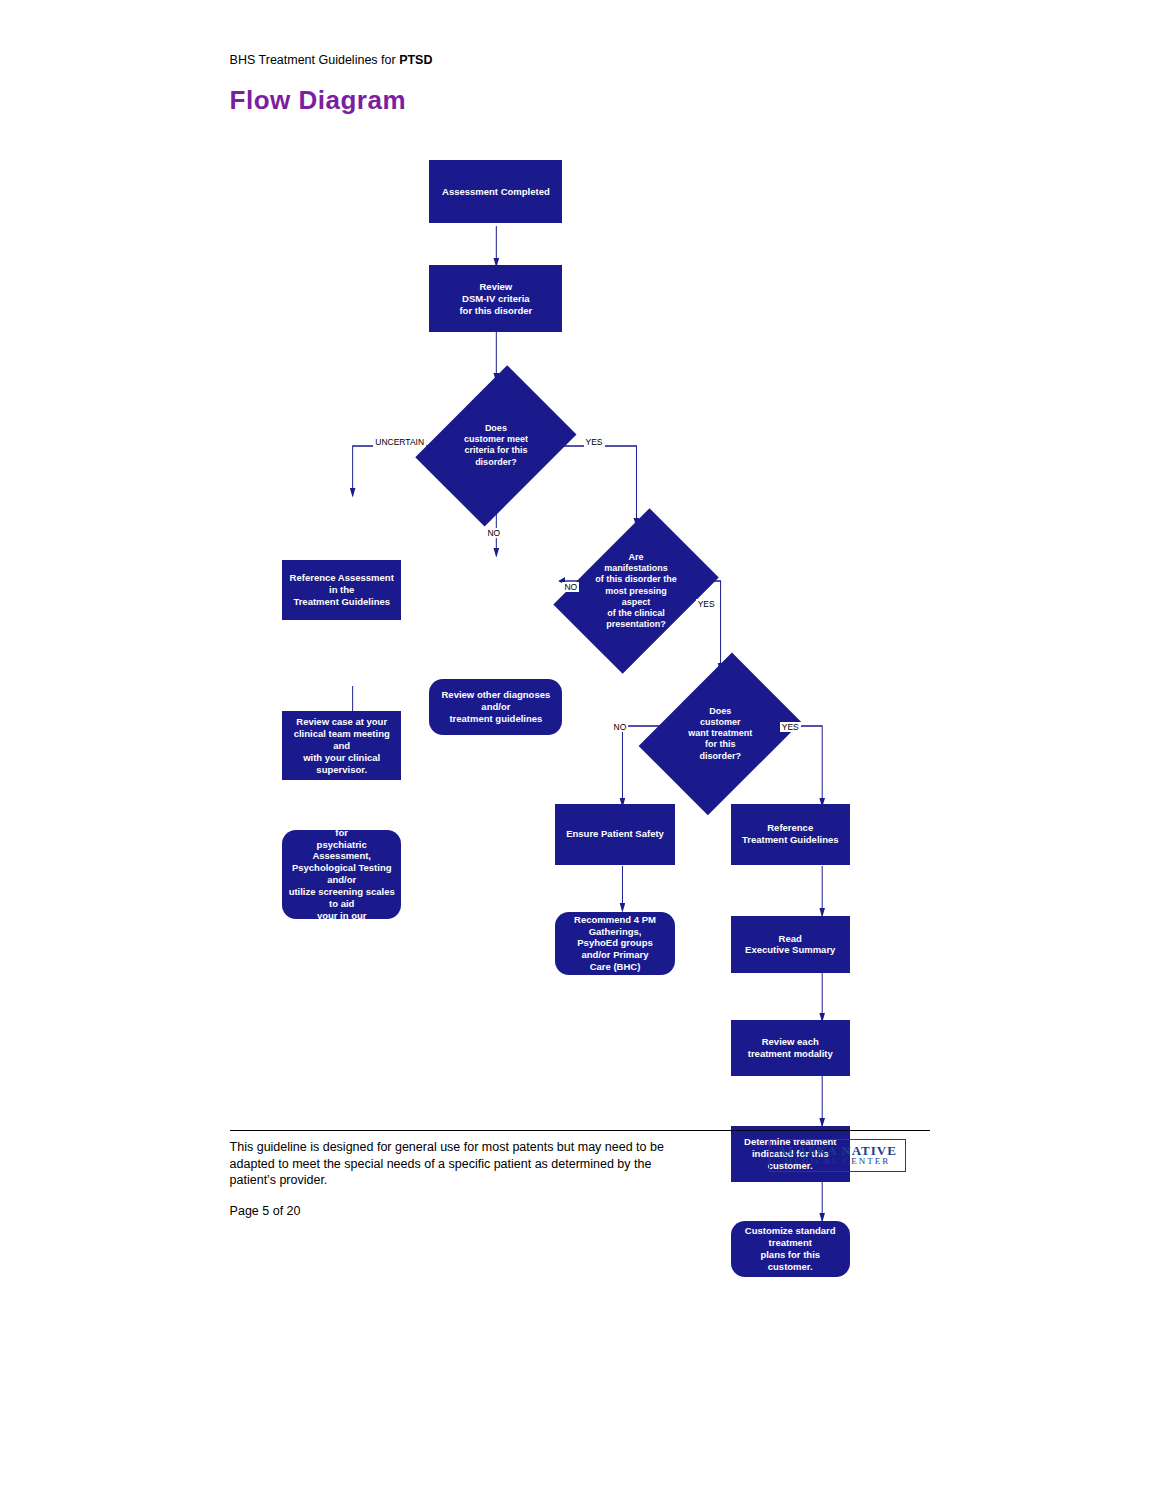BHS Treatment Guidelines for PTSD
Flow Diagram
Assessment Completed
Review
DSM-IV criteria
for this disorder
Does
customer meet
criteria for this
disorder?
UNCERTAIN
YES
NO
Reference Assessment in the
Treatment Guidelines
Review other diagnoses and/or
treatment guidelines
Review case at your
clinical team meeting and
with your clinical supervisor.
Recommend customer for
psychiatric Assessment,
Psychological Testing and/or
utilize screening scales to aid
your in our assessment.
Are
manifestations
of this disorder the
most pressing aspect
of the clinical
presentation?
NO
YES
Does
customer
want treatment
for this
disorder?
NO
YES
Ensure Patient Safety
Recommend 4 PM Gatherings,
PsyhoEd groups and/or Primary
Care (BHC)
Reference
Treatment Guidelines
Read
Executive Summary
Review each
treatment modality
Determine treatment
indicated for this customer.
Customize standard treatment
plans for this customer.
This guideline is designed for general use for most patents but may need to be adapted to meet the special needs of a specific patient as determined by the patient’s provider.
Page 5 of 20
ALASKA NATIVE
MEDICAL CENTER